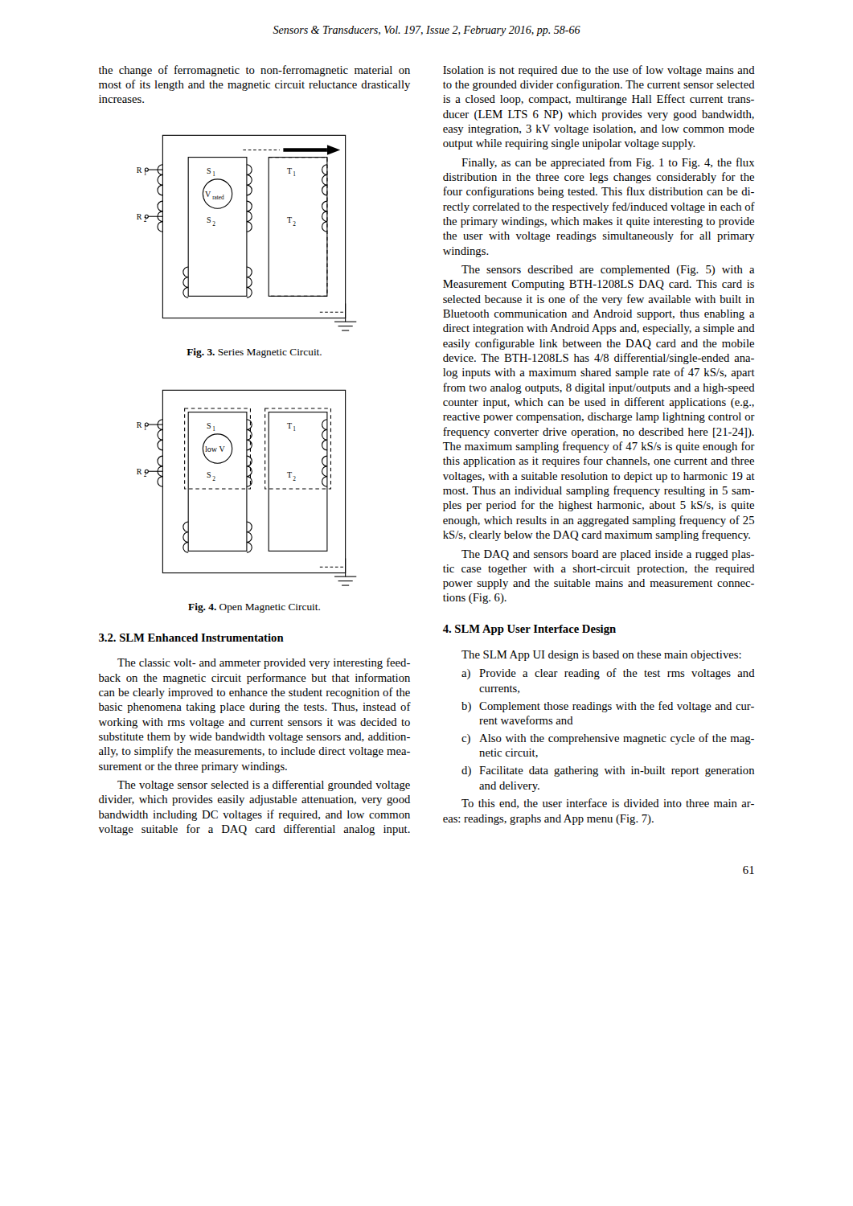Sensors & Transducers, Vol. 197, Issue 2, February 2016, pp. 58-66
the change of ferromagnetic to non-ferromagnetic material on most of its length and the magnetic circuit reluctance drastically increases.
R1 R2 S1 S2 T1 T2 Vrated
Fig. 3. Series Magnetic Circuit.
R1 R2 S1 S2 T1 T2 low V
Fig. 4. Open Magnetic Circuit.
3.2. SLM Enhanced Instrumentation
The classic volt- and ammeter provided very interesting feedback on the magnetic circuit performance but that information can be clearly improved to enhance the student recognition of the basic phenomena taking place during the tests. Thus, instead of working with rms voltage and current sensors it was decided to substitute them by wide bandwidth voltage sensors and, additionally, to simplify the measurements, to include direct voltage measurement or the three primary windings.
The voltage sensor selected is a differential grounded voltage divider, which provides easily adjustable attenuation, very good bandwidth including DC voltages if required, and low common voltage suitable for a DAQ card differential analog input. Isolation is not required due to the use of low voltage mains and to the grounded divider configuration. The current sensor selected is a closed loop, compact, multirange Hall Effect current transducer (LEM LTS 6 NP) which provides very good bandwidth, easy integration, 3 kV voltage isolation, and low common mode output while requiring single unipolar voltage supply.
Finally, as can be appreciated from Fig. 1 to Fig. 4, the flux distribution in the three core legs changes considerably for the four configurations being tested. This flux distribution can be directly correlated to the respectively fed/induced voltage in each of the primary windings, which makes it quite interesting to provide the user with voltage readings simultaneously for all primary windings.
The sensors described are complemented (Fig. 5) with a Measurement Computing BTH-1208LS DAQ card. This card is selected because it is one of the very few available with built in Bluetooth communication and Android support, thus enabling a direct integration with Android Apps and, especially, a simple and easily configurable link between the DAQ card and the mobile device. The BTH-1208LS has 4/8 differential/single-ended analog inputs with a maximum shared sample rate of 47 kS/s, apart from two analog outputs, 8 digital input/outputs and a high-speed counter input, which can be used in different applications (e.g., reactive power compensation, discharge lamp lightning control or frequency converter drive operation, no described here [21-24]). The maximum sampling frequency of 47 kS/s is quite enough for this application as it requires four channels, one current and three voltages, with a suitable resolution to depict up to harmonic 19 at most. Thus an individual sampling frequency resulting in 5 samples per period for the highest harmonic, about 5 kS/s, is quite enough, which results in an aggregated sampling frequency of 25 kS/s, clearly below the DAQ card maximum sampling frequency.
The DAQ and sensors board are placed inside a rugged plastic case together with a short-circuit protection, the required power supply and the suitable mains and measurement connections (Fig. 6).
4. SLM App User Interface Design
The SLM App UI design is based on these main objectives:
a) Provide a clear reading of the test rms voltages and currents,
b) Complement those readings with the fed voltage and current waveforms and
c) Also with the comprehensive magnetic cycle of the magnetic circuit,
d) Facilitate data gathering with in-built report generation and delivery.
To this end, the user interface is divided into three main areas: readings, graphs and App menu (Fig. 7).
61